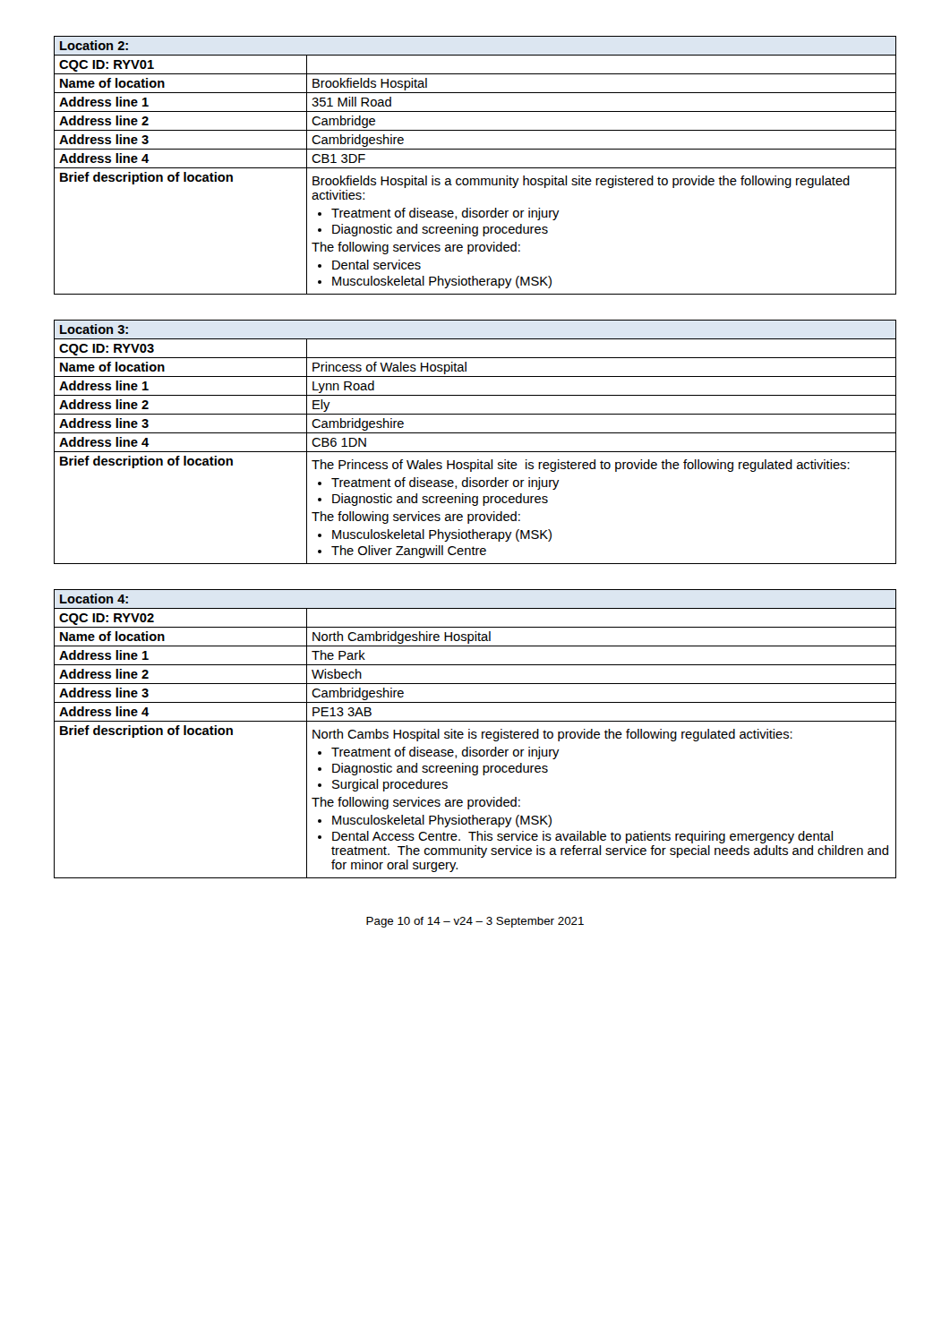| Location 2: |
| CQC ID: RYV01 | |
| Name of location | Brookfields Hospital |
| Address line 1 | 351 Mill Road |
| Address line 2 | Cambridge |
| Address line 3 | Cambridgeshire |
| Address line 4 | CB1 3DF |
| Brief description of location | Brookfields Hospital is a community hospital site registered to provide the following regulated activities: Treatment of disease, disorder or injury Diagnostic and screening procedures The following services are provided: Dental services Musculoskeletal Physiotherapy (MSK) |
| Location 3: |
| CQC ID: RYV03 | |
| Name of location | Princess of Wales Hospital |
| Address line 1 | Lynn Road |
| Address line 2 | Ely |
| Address line 3 | Cambridgeshire |
| Address line 4 | CB6 1DN |
| Brief description of location | The Princess of Wales Hospital site is registered to provide the following regulated activities: Treatment of disease, disorder or injury Diagnostic and screening procedures The following services are provided: Musculoskeletal Physiotherapy (MSK) The Oliver Zangwill Centre |
| Location 4: |
| CQC ID: RYV02 | |
| Name of location | North Cambridgeshire Hospital |
| Address line 1 | The Park |
| Address line 2 | Wisbech |
| Address line 3 | Cambridgeshire |
| Address line 4 | PE13 3AB |
| Brief description of location | North Cambs Hospital site is registered to provide the following regulated activities: Treatment of disease, disorder or injury Diagnostic and screening procedures Surgical procedures The following services are provided: Musculoskeletal Physiotherapy (MSK) Dental Access Centre. This service is available to patients requiring emergency dental treatment. The community service is a referral service for special needs adults and children and for minor oral surgery. |
Page 10 of 14 – v24 – 3 September 2021